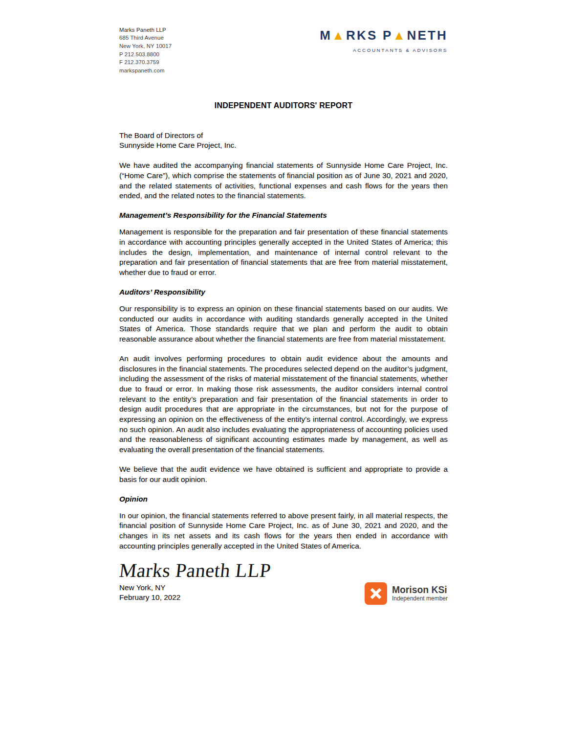Marks Paneth LLP
685 Third Avenue
New York, NY 10017
P 212.503.8800
F 212.370.3759
markspaneth.com
M▲RKS P▲NETH
ACCOUNTANTS & ADVISORS
INDEPENDENT AUDITORS' REPORT
The Board of Directors of
Sunnyside Home Care Project, Inc.
We have audited the accompanying financial statements of Sunnyside Home Care Project, Inc. (“Home Care”), which comprise the statements of financial position as of June 30, 2021 and 2020, and the related statements of activities, functional expenses and cash flows for the years then ended, and the related notes to the financial statements.
Management’s Responsibility for the Financial Statements
Management is responsible for the preparation and fair presentation of these financial statements in accordance with accounting principles generally accepted in the United States of America; this includes the design, implementation, and maintenance of internal control relevant to the preparation and fair presentation of financial statements that are free from material misstatement, whether due to fraud or error.
Auditors’ Responsibility
Our responsibility is to express an opinion on these financial statements based on our audits. We conducted our audits in accordance with auditing standards generally accepted in the United States of America. Those standards require that we plan and perform the audit to obtain reasonable assurance about whether the financial statements are free from material misstatement.
An audit involves performing procedures to obtain audit evidence about the amounts and disclosures in the financial statements. The procedures selected depend on the auditor’s judgment, including the assessment of the risks of material misstatement of the financial statements, whether due to fraud or error. In making those risk assessments, the auditor considers internal control relevant to the entity’s preparation and fair presentation of the financial statements in order to design audit procedures that are appropriate in the circumstances, but not for the purpose of expressing an opinion on the effectiveness of the entity’s internal control. Accordingly, we express no such opinion. An audit also includes evaluating the appropriateness of accounting policies used and the reasonableness of significant accounting estimates made by management, as well as evaluating the overall presentation of the financial statements.
We believe that the audit evidence we have obtained is sufficient and appropriate to provide a basis for our audit opinion.
Opinion
In our opinion, the financial statements referred to above present fairly, in all material respects, the financial position of Sunnyside Home Care Project, Inc. as of June 30, 2021 and 2020, and the changes in its net assets and its cash flows for the years then ended in accordance with accounting principles generally accepted in the United States of America.
Marks Paneth LLP
New York, NY
February 10, 2022
Morison KSi
Independent member